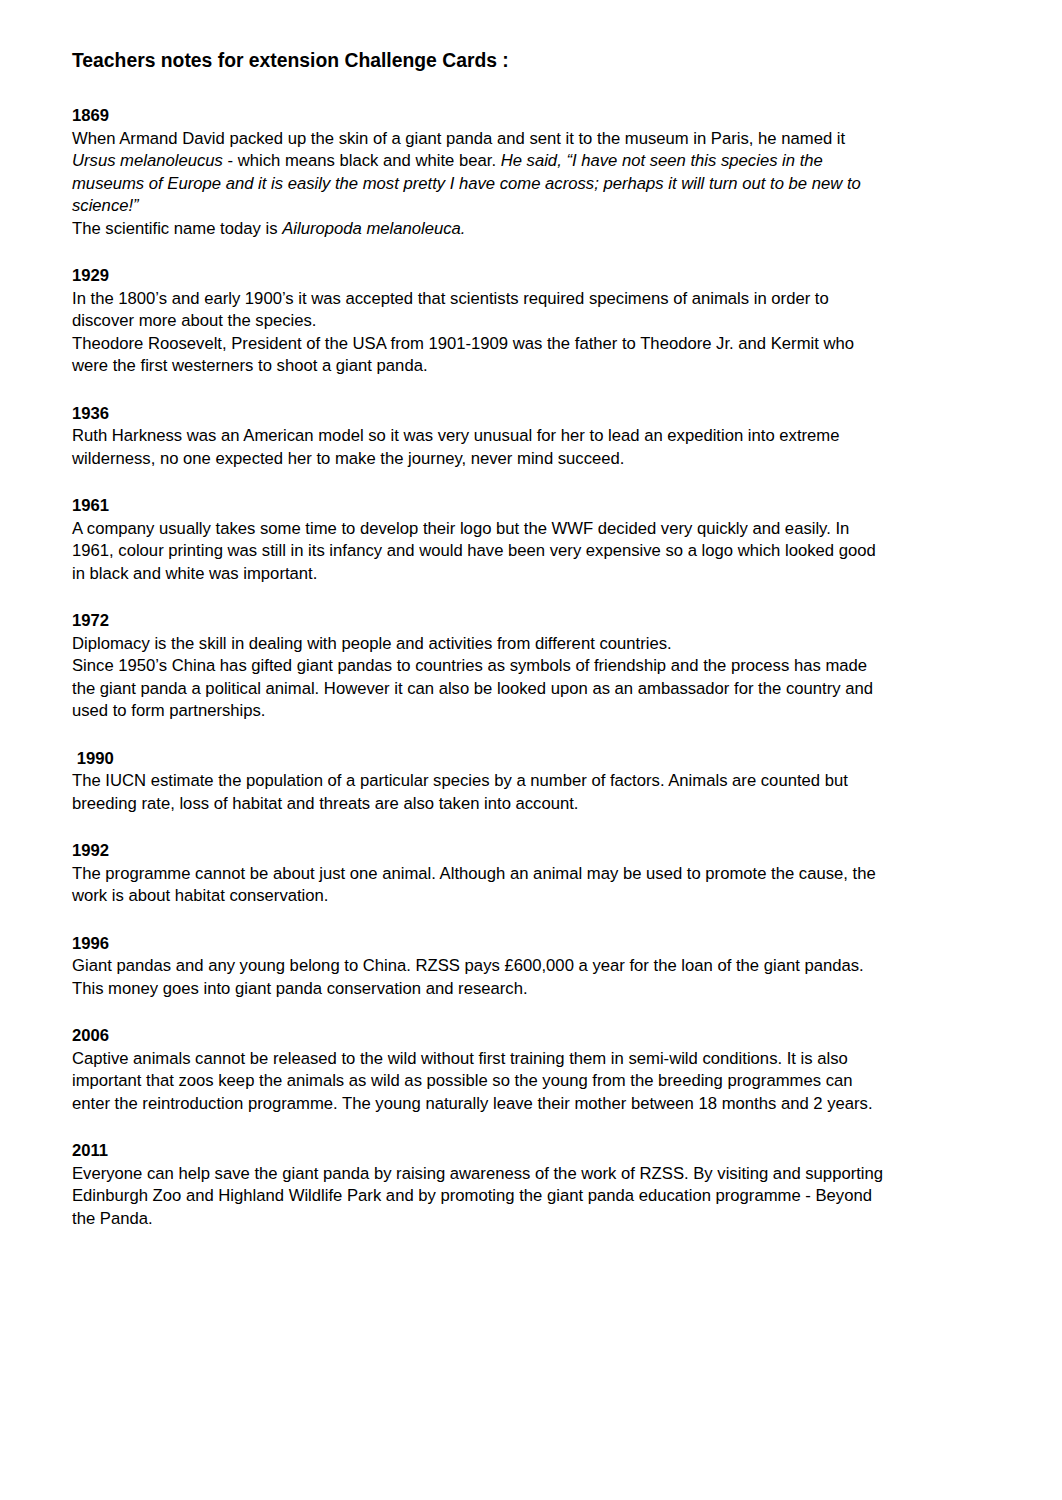Teachers notes for extension Challenge Cards :
1869
When Armand David packed up the skin of a giant panda and sent it to the museum in Paris, he named it Ursus melanoleucus - which means black and white bear. He said, “I have not seen this species in the museums of Europe and it is easily the most pretty I have come across; perhaps it will turn out to be new to science!”
The scientific name today is Ailuropoda melanoleuca.
1929
In the 1800’s and early 1900’s it was accepted that scientists required specimens of animals in order to discover more about the species.
Theodore Roosevelt, President of the USA from 1901-1909 was the father to Theodore Jr. and Kermit who were the first westerners to shoot a giant panda.
1936
Ruth Harkness was an American model so it was very unusual for her to lead an expedition into extreme wilderness, no one expected her to make the journey, never mind succeed.
1961
A company usually takes some time to develop their logo but the WWF decided very quickly and easily. In 1961, colour printing was still in its infancy and would have been very expensive so a logo which looked good in black and white was important.
1972
Diplomacy is the skill in dealing with people and activities from different countries.
Since 1950’s China has gifted giant pandas to countries as symbols of friendship and the process has made the giant panda a political animal. However it can also be looked upon as an ambassador for the country and used to form partnerships.
1990
The IUCN estimate the population of a particular species by a number of factors. Animals are counted but breeding rate, loss of habitat and threats are also taken into account.
1992
The programme cannot be about just one animal. Although an animal may be used to promote the cause, the work is about habitat conservation.
1996
Giant pandas and any young belong to China. RZSS pays £600,000 a year for the loan of the giant pandas. This money goes into giant panda conservation and research.
2006
Captive animals cannot be released to the wild without first training them in semi-wild conditions. It is also important that zoos keep the animals as wild as possible so the young from the breeding programmes can enter the reintroduction programme. The young naturally leave their mother between 18 months and 2 years.
2011
Everyone can help save the giant panda by raising awareness of the work of RZSS. By visiting and supporting Edinburgh Zoo and Highland Wildlife Park and by promoting the giant panda education programme - Beyond the Panda.